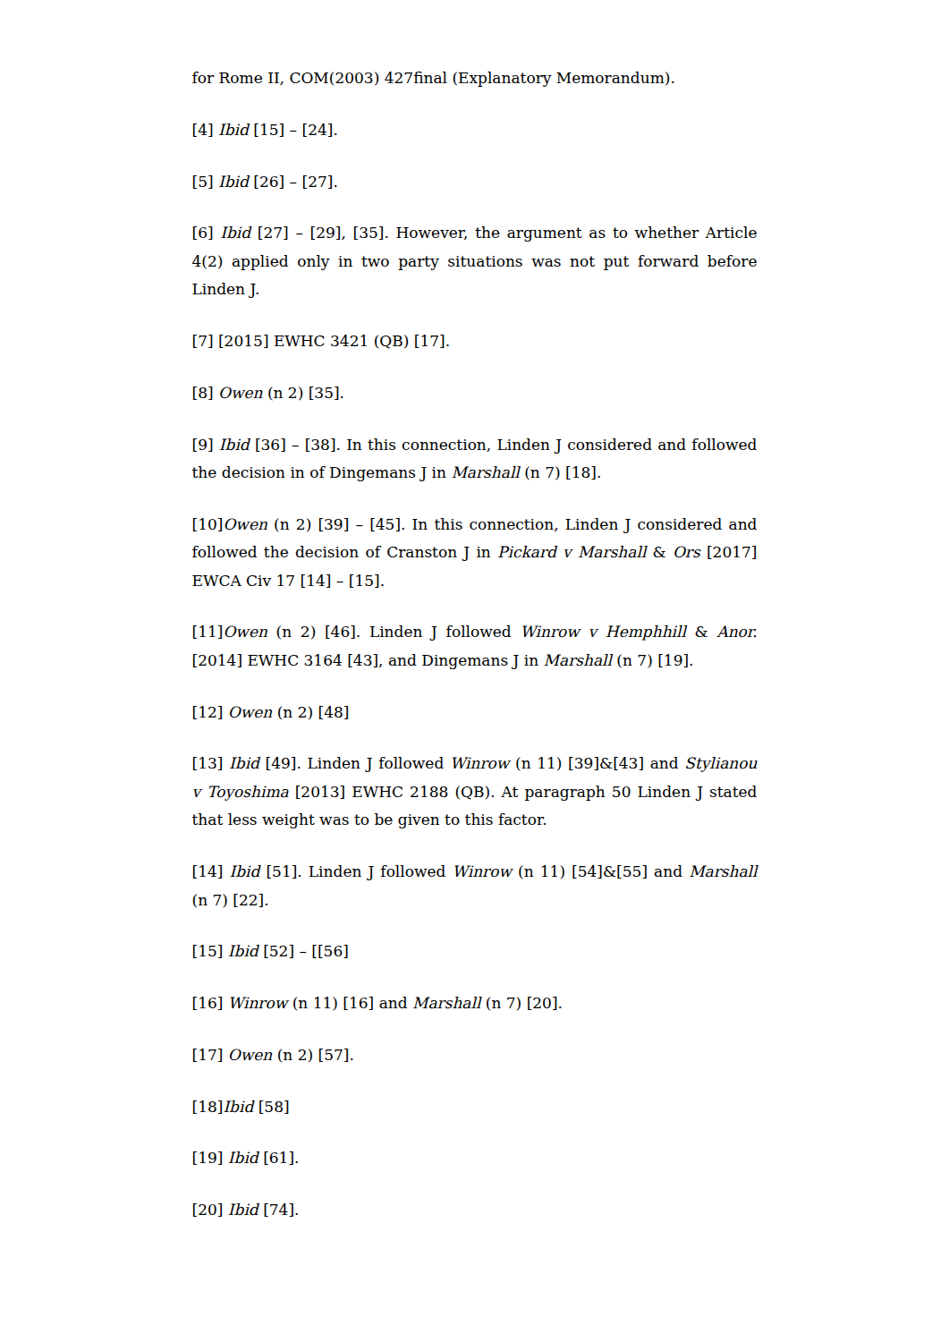for Rome II, COM(2003) 427final (Explanatory Memorandum).
[4] Ibid [15] – [24].
[5] Ibid [26] – [27].
[6] Ibid [27] – [29], [35]. However, the argument as to whether Article 4(2) applied only in two party situations was not put forward before Linden J.
[7] [2015] EWHC 3421 (QB) [17].
[8] Owen (n 2) [35].
[9] Ibid [36] – [38]. In this connection, Linden J considered and followed the decision in of Dingemans J in Marshall (n 7) [18].
[10]Owen (n 2) [39] – [45]. In this connection, Linden J considered and followed the decision of Cranston J in Pickard v Marshall & Ors [2017] EWCA Civ 17 [14] – [15].
[11]Owen (n 2) [46]. Linden J followed Winrow v Hemphhill & Anor. [2014] EWHC 3164 [43], and Dingemans J in Marshall (n 7) [19].
[12] Owen (n 2) [48]
[13] Ibid [49]. Linden J followed Winrow (n 11) [39]&[43] and Stylianou v Toyoshima [2013] EWHC 2188 (QB). At paragraph 50 Linden J stated that less weight was to be given to this factor.
[14] Ibid [51]. Linden J followed Winrow (n 11) [54]&[55] and Marshall (n 7) [22].
[15] Ibid [52] – [[56]
[16] Winrow (n 11) [16] and Marshall (n 7) [20].
[17] Owen (n 2) [57].
[18]Ibid [58]
[19] Ibid [61].
[20] Ibid [74].